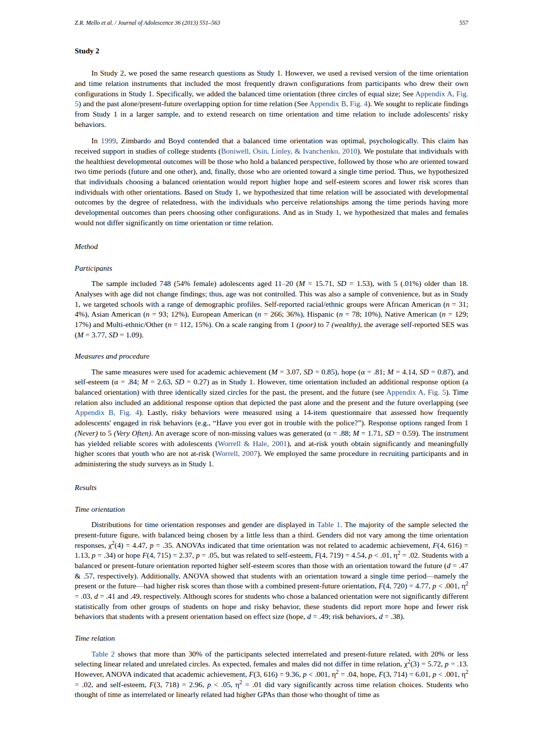Z.R. Mello et al. / Journal of Adolescence 36 (2013) 551–563 557
Study 2
In Study 2, we posed the same research questions as Study 1. However, we used a revised version of the time orientation and time relation instruments that included the most frequently drawn configurations from participants who drew their own configurations in Study 1. Specifically, we added the balanced time orientation (three circles of equal size; See Appendix A, Fig. 5) and the past alone/present-future overlapping option for time relation (See Appendix B, Fig. 4). We sought to replicate findings from Study 1 in a larger sample, and to extend research on time orientation and time relation to include adolescents' risky behaviors.
In 1999, Zimbardo and Boyd contended that a balanced time orientation was optimal, psychologically. This claim has received support in studies of college students (Boniwell, Osin, Linley, & Ivanchenko, 2010). We postulate that individuals with the healthiest developmental outcomes will be those who hold a balanced perspective, followed by those who are oriented toward two time periods (future and one other), and, finally, those who are oriented toward a single time period. Thus, we hypothesized that individuals choosing a balanced orientation would report higher hope and self-esteem scores and lower risk scores than individuals with other orientations. Based on Study 1, we hypothesized that time relation will be associated with developmental outcomes by the degree of relatedness, with the individuals who perceive relationships among the time periods having more developmental outcomes than peers choosing other configurations. And as in Study 1, we hypothesized that males and females would not differ significantly on time orientation or time relation.
Method
Participants
The sample included 748 (54% female) adolescents aged 11–20 (M = 15.71, SD = 1.53), with 5 (.01%) older than 18. Analyses with age did not change findings; thus, age was not controlled. This was also a sample of convenience, but as in Study 1, we targeted schools with a range of demographic profiles. Self-reported racial/ethnic groups were African American (n = 31; 4%), Asian American (n = 93; 12%), European American (n = 266; 36%), Hispanic (n = 78; 10%), Native American (n = 129; 17%) and Multi-ethnic/Other (n = 112, 15%). On a scale ranging from 1 (poor) to 7 (wealthy), the average self-reported SES was (M = 3.77, SD = 1.09).
Measures and procedure
The same measures were used for academic achievement (M = 3.07, SD = 0.85), hope (α = .81; M = 4.14, SD = 0.87), and self-esteem (α = .84; M = 2.63, SD = 0.27) as in Study 1. However, time orientation included an additional response option (a balanced orientation) with three identically sized circles for the past, the present, and the future (see Appendix A, Fig. 5). Time relation also included an additional response option that depicted the past alone and the present and the future overlapping (see Appendix B, Fig. 4). Lastly, risky behaviors were measured using a 14-item questionnaire that assessed how frequently adolescents' engaged in risk behaviors (e.g., “Have you ever got in trouble with the police?”). Response options ranged from 1 (Never) to 5 (Very Often). An average score of non-missing values was generated (α = .88; M = 1.71, SD = 0.59). The instrument has yielded reliable scores with adolescents (Worrell & Hale, 2001), and at-risk youth obtain significantly and meaningfully higher scores that youth who are not at-risk (Worrell, 2007). We employed the same procedure in recruiting participants and in administering the study surveys as in Study 1.
Results
Time orientation
Distributions for time orientation responses and gender are displayed in Table 1. The majority of the sample selected the present-future figure, with balanced being chosen by a little less than a third. Genders did not vary among the time orientation responses, χ2(4) = 4.47, p = .35. ANOVAs indicated that time orientation was not related to academic achievement, F(4, 616) = 1.13, p = .34) or hope F(4, 715) = 2.37, p = .05, but was related to self-esteem, F(4, 719) = 4.54, p < .01, η2 = .02. Students with a balanced or present-future orientation reported higher self-esteem scores than those with an orientation toward the future (d = .47 & .57, respectively). Additionally, ANOVA showed that students with an orientation toward a single time period—namely the present or the future—had higher risk scores than those with a combined present-future orientation, F(4, 720) = 4.77, p < .001, η2 = .03, d = .41 and .49, respectively. Although scores for students who chose a balanced orientation were not significantly different statistically from other groups of students on hope and risky behavior, these students did report more hope and fewer risk behaviors that students with a present orientation based on effect size (hope, d = .49; risk behaviors, d = .38).
Time relation
Table 2 shows that more than 30% of the participants selected interrelated and present-future related, with 20% or less selecting linear related and unrelated circles. As expected, females and males did not differ in time relation, χ2(3) = 5.72, p = .13. However, ANOVA indicated that academic achievement, F(3, 616) = 9.36, p < .001, η2 = .04, hope, F(3, 714) = 6.01, p < .001, η2 = .02, and self-esteem, F(3, 718) = 2.96, p < .05, η2 = .01 did vary significantly across time relation choices. Students who thought of time as interrelated or linearly related had higher GPAs than those who thought of time as